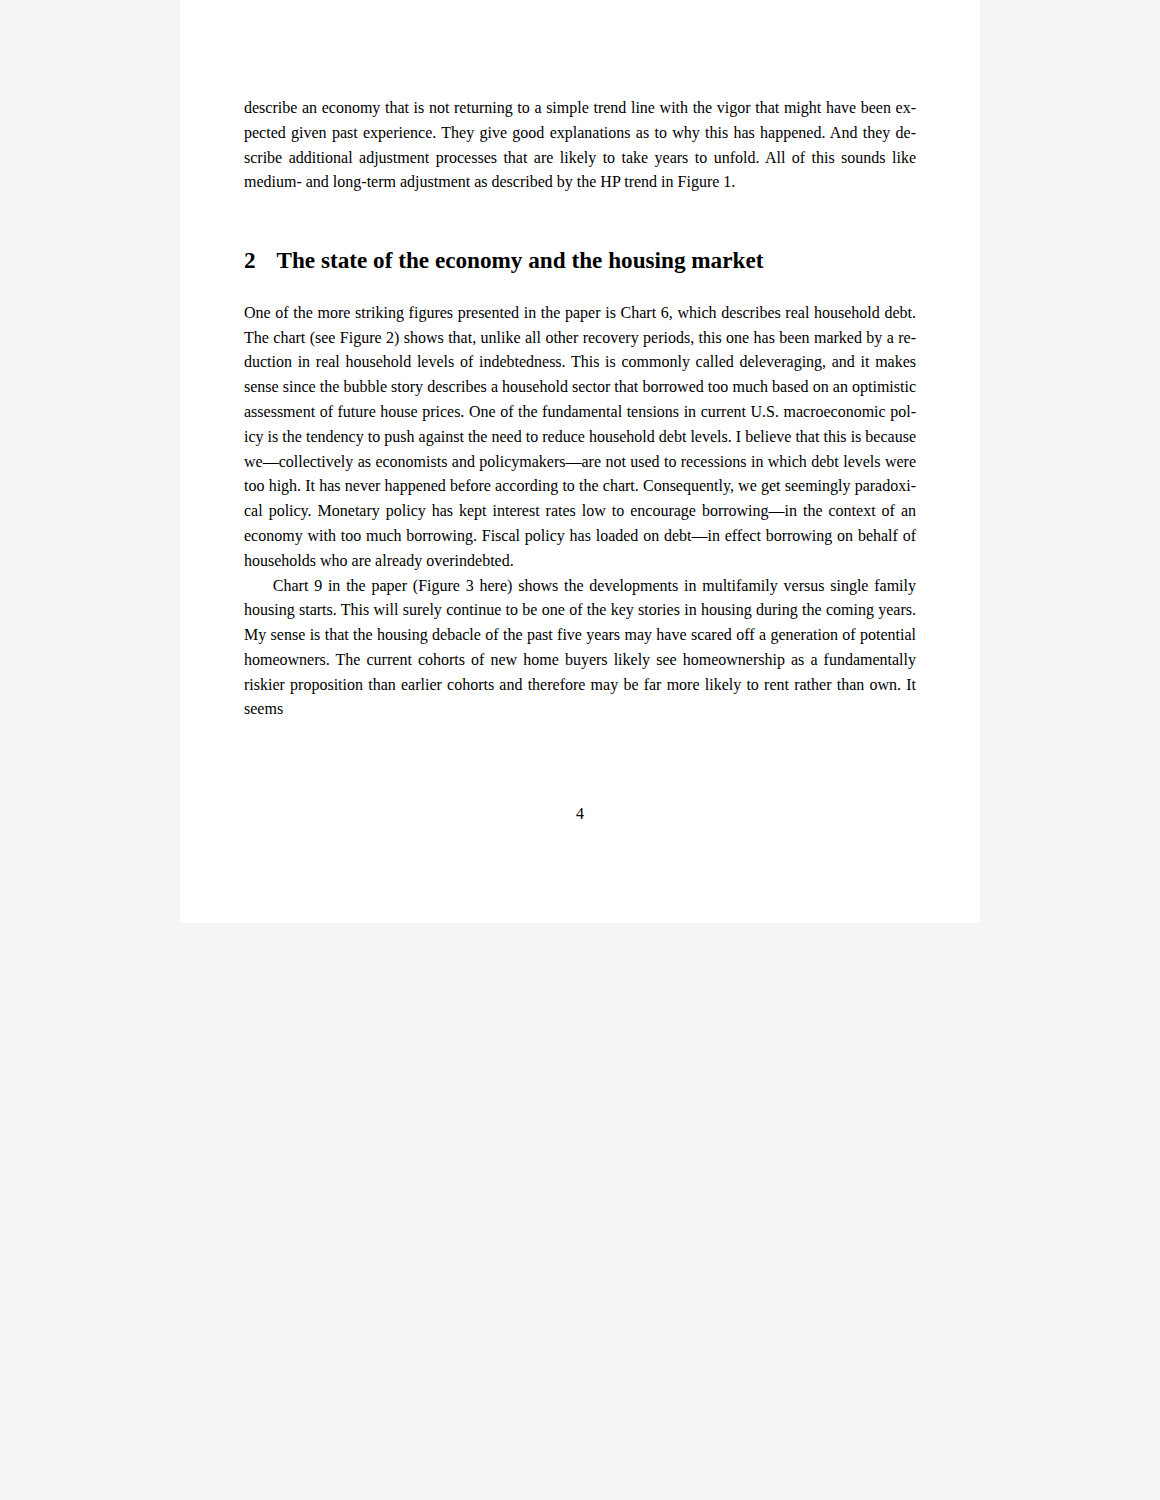describe an economy that is not returning to a simple trend line with the vigor that might have been expected given past experience. They give good explanations as to why this has happened. And they describe additional adjustment processes that are likely to take years to unfold. All of this sounds like medium- and long-term adjustment as described by the HP trend in Figure 1.
2 The state of the economy and the housing market
One of the more striking figures presented in the paper is Chart 6, which describes real household debt. The chart (see Figure 2) shows that, unlike all other recovery periods, this one has been marked by a reduction in real household levels of indebtedness. This is commonly called deleveraging, and it makes sense since the bubble story describes a household sector that borrowed too much based on an optimistic assessment of future house prices. One of the fundamental tensions in current U.S. macroeconomic policy is the tendency to push against the need to reduce household debt levels. I believe that this is because we—collectively as economists and policymakers—are not used to recessions in which debt levels were too high. It has never happened before according to the chart. Consequently, we get seemingly paradoxical policy. Monetary policy has kept interest rates low to encourage borrowing—in the context of an economy with too much borrowing. Fiscal policy has loaded on debt—in effect borrowing on behalf of households who are already overindebted.
Chart 9 in the paper (Figure 3 here) shows the developments in multifamily versus single family housing starts. This will surely continue to be one of the key stories in housing during the coming years. My sense is that the housing debacle of the past five years may have scared off a generation of potential homeowners. The current cohorts of new home buyers likely see homeownership as a fundamentally riskier proposition than earlier cohorts and therefore may be far more likely to rent rather than own. It seems
4